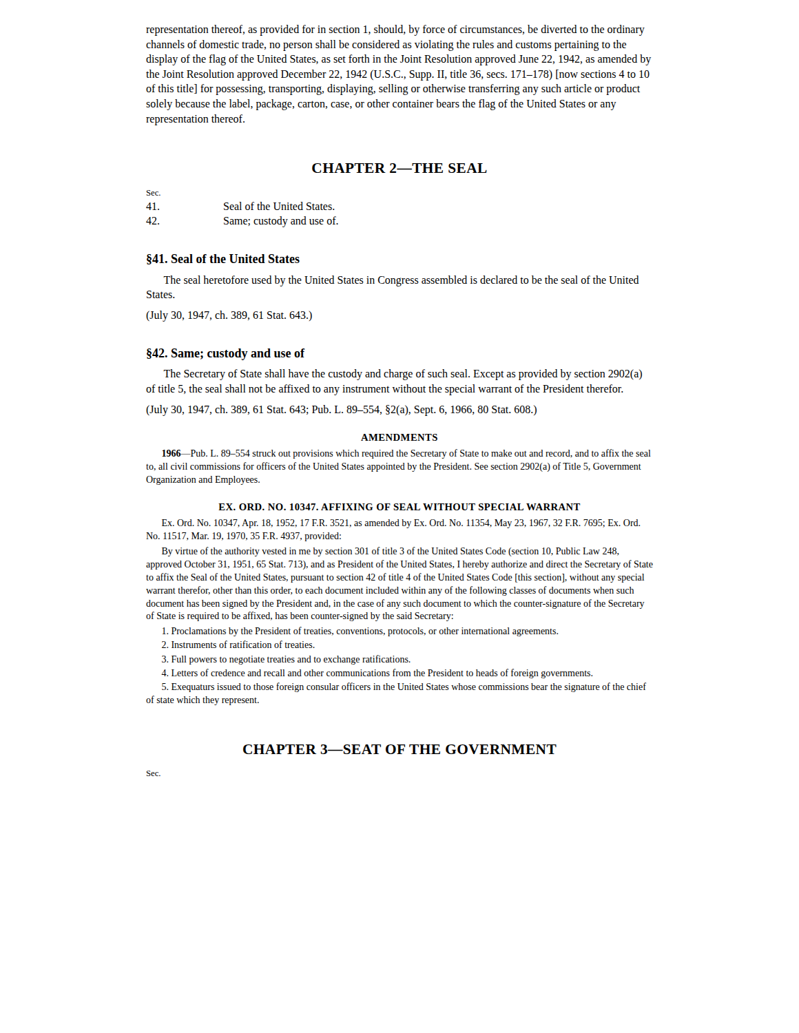representation thereof, as provided for in section 1, should, by force of circumstances, be diverted to the ordinary channels of domestic trade, no person shall be considered as violating the rules and customs pertaining to the display of the flag of the United States, as set forth in the Joint Resolution approved June 22, 1942, as amended by the Joint Resolution approved December 22, 1942 (U.S.C., Supp. II, title 36, secs. 171–178) [now sections 4 to 10 of this title] for possessing, transporting, displaying, selling or otherwise transferring any such article or product solely because the label, package, carton, case, or other container bears the flag of the United States or any representation thereof.
CHAPTER 2—THE SEAL
Sec.
| 41. | Seal of the United States. |
| 42. | Same; custody and use of. |
§41. Seal of the United States
The seal heretofore used by the United States in Congress assembled is declared to be the seal of the United States.
(July 30, 1947, ch. 389, 61 Stat. 643.)
§42. Same; custody and use of
The Secretary of State shall have the custody and charge of such seal. Except as provided by section 2902(a) of title 5, the seal shall not be affixed to any instrument without the special warrant of the President therefor.
(July 30, 1947, ch. 389, 61 Stat. 643; Pub. L. 89–554, §2(a), Sept. 6, 1966, 80 Stat. 608.)
AMENDMENTS
1966—Pub. L. 89–554 struck out provisions which required the Secretary of State to make out and record, and to affix the seal to, all civil commissions for officers of the United States appointed by the President. See section 2902(a) of Title 5, Government Organization and Employees.
EX. ORD. NO. 10347. AFFIXING OF SEAL WITHOUT SPECIAL WARRANT
Ex. Ord. No. 10347, Apr. 18, 1952, 17 F.R. 3521, as amended by Ex. Ord. No. 11354, May 23, 1967, 32 F.R. 7695; Ex. Ord. No. 11517, Mar. 19, 1970, 35 F.R. 4937, provided:
By virtue of the authority vested in me by section 301 of title 3 of the United States Code (section 10, Public Law 248, approved October 31, 1951, 65 Stat. 713), and as President of the United States, I hereby authorize and direct the Secretary of State to affix the Seal of the United States, pursuant to section 42 of title 4 of the United States Code [this section], without any special warrant therefor, other than this order, to each document included within any of the following classes of documents when such document has been signed by the President and, in the case of any such document to which the counter-signature of the Secretary of State is required to be affixed, has been counter-signed by the said Secretary:
1. Proclamations by the President of treaties, conventions, protocols, or other international agreements.
2. Instruments of ratification of treaties.
3. Full powers to negotiate treaties and to exchange ratifications.
4. Letters of credence and recall and other communications from the President to heads of foreign governments.
5. Exequaturs issued to those foreign consular officers in the United States whose commissions bear the signature of the chief of state which they represent.
CHAPTER 3—SEAT OF THE GOVERNMENT
Sec.